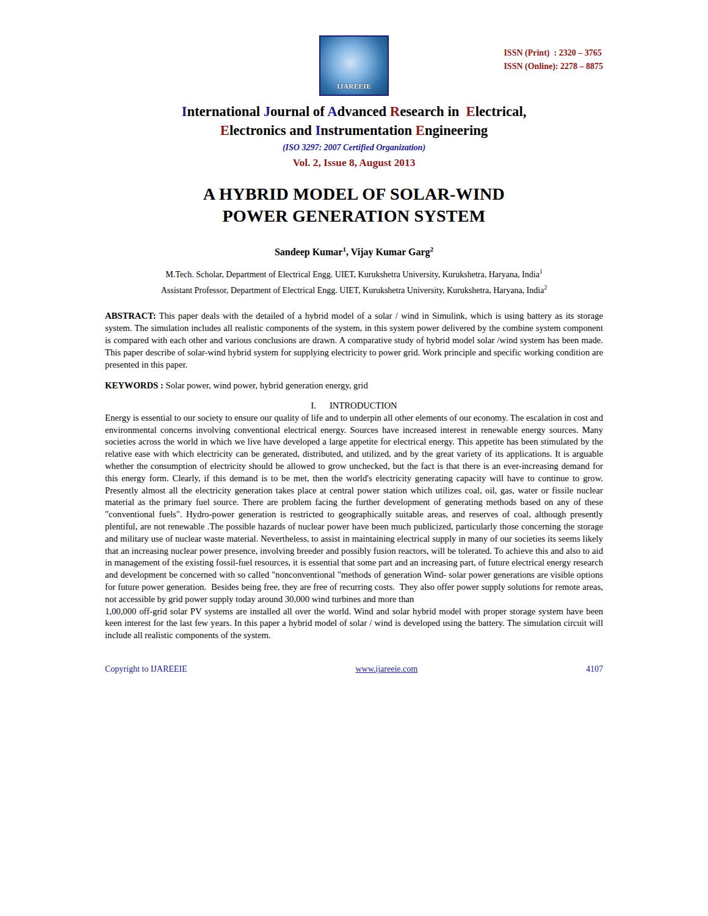ISSN (Print) : 2320 – 3765
ISSN (Online): 2278 – 8875
International Journal of Advanced Research in Electrical,
Electronics and Instrumentation Engineering
(ISO 3297: 2007 Certified Organization)
Vol. 2, Issue 8, August 2013
A HYBRID MODEL OF SOLAR-WIND
POWER GENERATION SYSTEM
Sandeep Kumar1, Vijay Kumar Garg2
M.Tech. Scholar, Department of Electrical Engg. UIET, Kurukshetra University, Kurukshetra, Haryana, India1
Assistant Professor, Department of Electrical Engg. UIET, Kurukshetra University, Kurukshetra, Haryana, India2
ABSTRACT: This paper deals with the detailed of a hybrid model of a solar / wind in Simulink, which is using battery as its storage system. The simulation includes all realistic components of the system, in this system power delivered by the combine system component is compared with each other and various conclusions are drawn. A comparative study of hybrid model solar /wind system has been made. This paper describe of solar-wind hybrid system for supplying electricity to power grid. Work principle and specific working condition are presented in this paper.
KEYWORDS : Solar power, wind power, hybrid generation energy, grid
I. INTRODUCTION
Energy is essential to our society to ensure our quality of life and to underpin all other elements of our economy. The escalation in cost and environmental concerns involving conventional electrical energy. Sources have increased interest in renewable energy sources. Many societies across the world in which we live have developed a large appetite for electrical energy. This appetite has been stimulated by the relative ease with which electricity can be generated, distributed, and utilized, and by the great variety of its applications. It is arguable whether the consumption of electricity should be allowed to grow unchecked, but the fact is that there is an ever-increasing demand for this energy form. Clearly, if this demand is to be met, then the world's electricity generating capacity will have to continue to grow. Presently almost all the electricity generation takes place at central power station which utilizes coal, oil, gas, water or fissile nuclear material as the primary fuel source. There are problem facing the further development of generating methods based on any of these "conventional fuels". Hydro-power generation is restricted to geographically suitable areas, and reserves of coal, although presently plentiful, are not renewable .The possible hazards of nuclear power have been much publicized, particularly those concerning the storage and military use of nuclear waste material. Nevertheless, to assist in maintaining electrical supply in many of our societies its seems likely that an increasing nuclear power presence, involving breeder and possibly fusion reactors, will be tolerated. To achieve this and also to aid in management of the existing fossil-fuel resources, it is essential that some part and an increasing part, of future electrical energy research and development be concerned with so called "nonconventional "methods of generation Wind- solar power generations are visible options for future power generation. Besides being free, they are free of recurring costs. They also offer power supply solutions for remote areas, not accessible by grid power supply today around 30,000 wind turbines and more than
1,00,000 off-grid solar PV systems are installed all over the world. Wind and solar hybrid model with proper storage system have been keen interest for the last few years. In this paper a hybrid model of solar / wind is developed using the battery. The simulation circuit will include all realistic components of the system.
Copyright to IJAREEIE www.ijareeie.com 4107